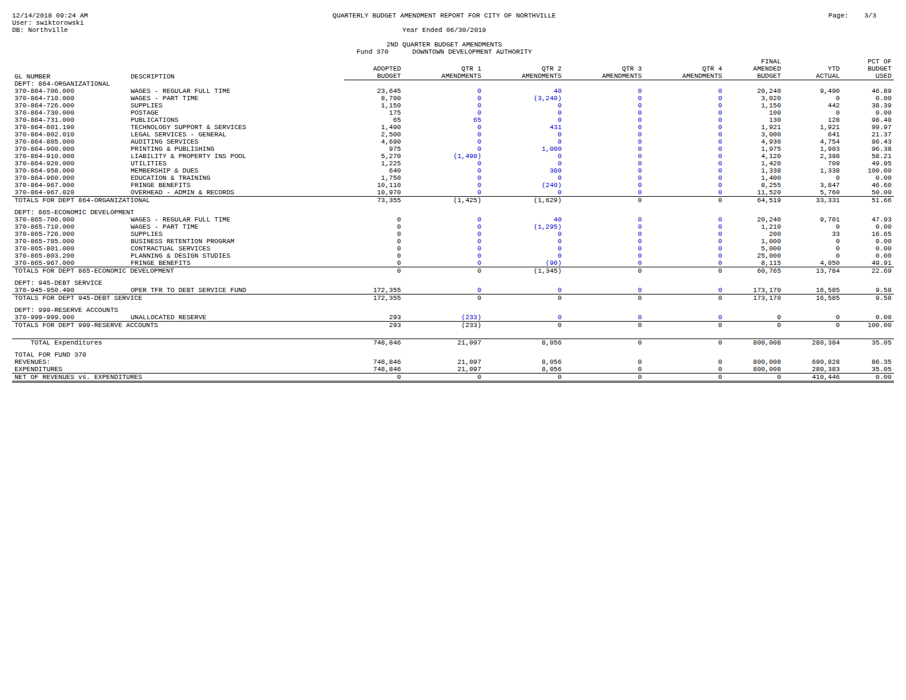12/14/2018 09:24 AM User: swiktorowski DB: Northville
QUARTERLY BUDGET AMENDMENT REPORT FOR CITY OF NORTHVILLE Year Ended 06/30/2019 2ND QUARTER BUDGET AMENDMENTS Fund 370 DOWNTOWN DEVELOPMENT AUTHORITY
Page: 3/3
| | | | | | | | FINAL | | PCT OF |
| --- | --- | --- | --- | --- | --- | --- | --- | --- | --- |
| | | ADOPTED | QTR 1 | QTR 2 | QTR 3 | QTR 4 | AMENDED | YTD | BUDGET |
| GL NUMBER | DESCRIPTION | BUDGET | AMENDMENTS | AMENDMENTS | AMENDMENTS | AMENDMENTS | BUDGET | ACTUAL | USED |
| DEPT: 864-ORGANIZATIONAL |
| 370-864-706.000 | WAGES - REGULAR FULL TIME | 23,645 | 0 | 40 | 0 | 0 | 20,240 | 9,490 | 46.89 |
| 370-864-710.000 | WAGES - PART TIME | 8,700 | 0 | (3,240) | 0 | 0 | 3,020 | 0 | 0.00 |
| 370-864-726.000 | SUPPLIES | 1,150 | 0 | 0 | 0 | 0 | 1,150 | 442 | 38.39 |
| 370-864-730.000 | POSTAGE | 175 | 0 | 0 | 0 | 0 | 100 | 0 | 0.00 |
| 370-864-731.000 | PUBLICATIONS | 65 | 65 | 0 | 0 | 0 | 130 | 128 | 98.40 |
| 370-864-801.190 | TECHNOLOGY SUPPORT & SERVICES | 1,490 | 0 | 431 | 0 | 0 | 1,921 | 1,921 | 99.97 |
| 370-864-802.010 | LEGAL SERVICES - GENERAL | 2,500 | 0 | 0 | 0 | 0 | 3,000 | 641 | 21.37 |
| 370-864-805.000 | AUDITING SERVICES | 4,690 | 0 | 0 | 0 | 0 | 4,930 | 4,754 | 96.43 |
| 370-864-900.000 | PRINTING & PUBLISHING | 975 | 0 | 1,000 | 0 | 0 | 1,975 | 1,903 | 96.38 |
| 370-864-910.000 | LIABILITY & PROPERTY INS POOL | 5,270 | (1,490) | 0 | 0 | 0 | 4,120 | 2,398 | 58.21 |
| 370-864-920.000 | UTILITIES | 1,225 | 0 | 0 | 0 | 0 | 1,420 | 709 | 49.95 |
| 370-864-958.000 | MEMBERSHIP & DUES | 640 | 0 | 380 | 0 | 0 | 1,338 | 1,338 | 100.00 |
| 370-864-960.000 | EDUCATION & TRAINING | 1,750 | 0 | 0 | 0 | 0 | 1,400 | 0 | 0.00 |
| 370-864-967.000 | FRINGE BENEFITS | 10,110 | 0 | (240) | 0 | 0 | 8,255 | 3,847 | 46.60 |
| 370-864-967.020 | OVERHEAD - ADMIN & RECORDS | 10,970 | 0 | 0 | 0 | 0 | 11,520 | 5,760 | 50.00 |
| TOTALS FOR DEPT 864-ORGANIZATIONAL | 73,355 | (1,425) | (1,629) | 0 | 0 | 64,519 | 33,331 | 51.66 |
| DEPT: 865-ECONOMIC DEVELOPMENT |
| 370-865-706.000 | WAGES - REGULAR FULL TIME | 0 | 0 | 40 | 0 | 0 | 20,240 | 9,701 | 47.93 |
| 370-865-710.000 | WAGES - PART TIME | 0 | 0 | (1,295) | 0 | 0 | 1,210 | 0 | 0.00 |
| 370-865-726.000 | SUPPLIES | 0 | 0 | 0 | 0 | 0 | 200 | 33 | 16.65 |
| 370-865-785.000 | BUSINESS RETENTION PROGRAM | 0 | 0 | 0 | 0 | 0 | 1,000 | 0 | 0.00 |
| 370-865-801.000 | CONTRACTUAL SERVICES | 0 | 0 | 0 | 0 | 0 | 5,000 | 0 | 0.00 |
| 370-865-803.200 | PLANNING & DESIGN STUDIES | 0 | 0 | 0 | 0 | 0 | 25,000 | 0 | 0.00 |
| 370-865-967.000 | FRINGE BENEFITS | 0 | 0 | (90) | 0 | 0 | 8,115 | 4,050 | 49.91 |
| TOTALS FOR DEPT 865-ECONOMIC DEVELOPMENT | 0 | 0 | (1,345) | 0 | 0 | 60,765 | 13,784 | 22.69 |
| DEPT: 945-DEBT SERVICE |
| 370-945-950.490 | OPER TFR TO DEBT SERVICE FUND | 172,355 | 0 | 0 | 0 | 0 | 173,170 | 16,585 | 9.58 |
| TOTALS FOR DEPT 945-DEBT SERVICE | 172,355 | 0 | 0 | 0 | 0 | 173,170 | 16,585 | 9.58 |
| DEPT: 999-RESERVE ACCOUNTS |
| 370-999-999.000 | UNALLOCATED RESERVE | 293 | (233) | 0 | 0 | 0 | 0 | 0 | 0.00 |
| TOTALS FOR DEPT 999-RESERVE ACCOUNTS | 293 | (233) | 0 | 0 | 0 | 0 | 0 | 100.00 |
| TOTAL Expenditures | 748,846 | 21,097 | 8,056 | 0 | 0 | 800,008 | 280,384 | 35.05 |
| TOTAL FOR FUND 370 |
| REVENUES: | 748,846 | 21,097 | 8,056 | 0 | 0 | 800,008 | 690,828 | 86.35 |
| EXPENDITURES | 748,846 | 21,097 | 8,056 | 0 | 0 | 800,008 | 280,383 | 35.05 |
| NET OF REVENUES vs. EXPENDITURES | 0 | 0 | 0 | 0 | 0 | 0 | 410,446 | 0.00 |